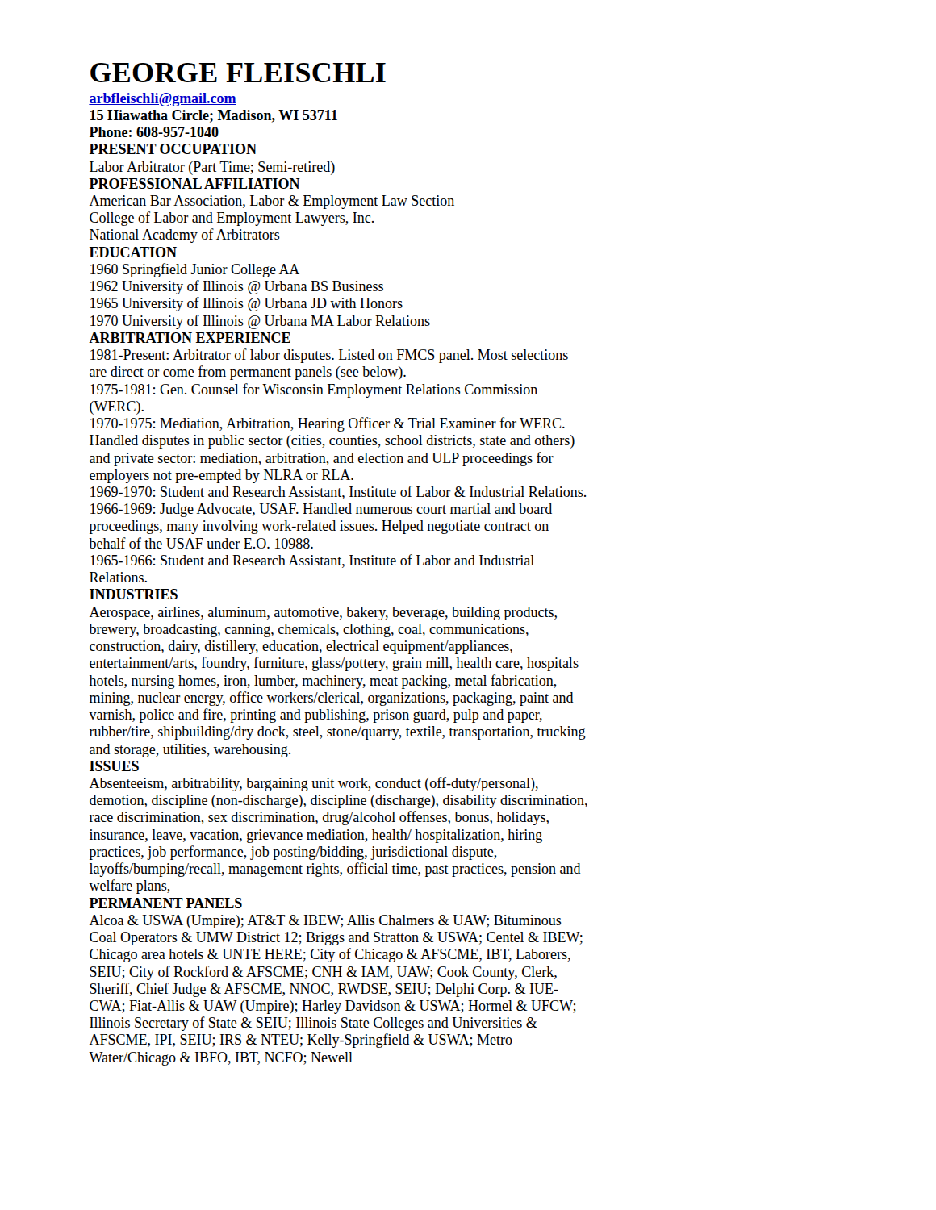GEORGE FLEISCHLI
arbfleischli@gmail.com
15 Hiawatha Circle; Madison, WI 53711
Phone: 608-957-1040
Present Occupation
Labor Arbitrator (Part Time; Semi-retired)
Professional Affiliation
American Bar Association, Labor & Employment Law Section
College of Labor and Employment Lawyers, Inc.
National Academy of Arbitrators
Education
1960 Springfield Junior College AA
1962 University of Illinois @ Urbana BS Business
1965 University of Illinois @ Urbana JD with Honors
1970 University of Illinois @ Urbana MA Labor Relations
Arbitration Experience
1981-Present: Arbitrator of labor disputes. Listed on FMCS panel. Most selections are direct or come from permanent panels (see below).
1975-1981: Gen. Counsel for Wisconsin Employment Relations Commission (WERC).
1970-1975: Mediation, Arbitration, Hearing Officer & Trial Examiner for WERC. Handled disputes in public sector (cities, counties, school districts, state and others) and private sector: mediation, arbitration, and election and ULP proceedings for employers not pre-empted by NLRA or RLA.
1969-1970: Student and Research Assistant, Institute of Labor & Industrial Relations.
1966-1969: Judge Advocate, USAF. Handled numerous court martial and board proceedings, many involving work-related issues. Helped negotiate contract on behalf of the USAF under E.O. 10988.
1965-1966: Student and Research Assistant, Institute of Labor and Industrial Relations.
Industries
Aerospace, airlines, aluminum, automotive, bakery, beverage, building products, brewery, broadcasting, canning, chemicals, clothing, coal, communications, construction, dairy, distillery, education, electrical equipment/appliances, entertainment/arts, foundry, furniture, glass/pottery, grain mill, health care, hospitals hotels, nursing homes, iron, lumber, machinery, meat packing, metal fabrication, mining, nuclear energy, office workers/clerical, organizations, packaging, paint and varnish, police and fire, printing and publishing, prison guard, pulp and paper, rubber/tire, shipbuilding/dry dock, steel, stone/quarry, textile, transportation, trucking and storage, utilities, warehousing.
Issues
Absenteeism, arbitrability, bargaining unit work, conduct (off-duty/personal), demotion, discipline (non-discharge), discipline (discharge), disability discrimination, race discrimination, sex discrimination, drug/alcohol offenses, bonus, holidays, insurance, leave, vacation, grievance mediation, health/ hospitalization, hiring practices, job performance, job posting/bidding, jurisdictional dispute, layoffs/bumping/recall, management rights, official time, past practices, pension and welfare plans,
Permanent Panels
Alcoa & USWA (Umpire); AT&T & IBEW; Allis Chalmers & UAW; Bituminous Coal Operators & UMW District 12; Briggs and Stratton & USWA; Centel & IBEW; Chicago area hotels & UNTE HERE; City of Chicago & AFSCME, IBT, Laborers, SEIU; City of Rockford & AFSCME; CNH & IAM, UAW; Cook County, Clerk, Sheriff, Chief Judge & AFSCME, NNOC, RWDSE, SEIU; Delphi Corp. & IUE-CWA; Fiat-Allis & UAW (Umpire); Harley Davidson & USWA; Hormel & UFCW; Illinois Secretary of State & SEIU; Illinois State Colleges and Universities & AFSCME, IPI, SEIU; IRS & NTEU; Kelly-Springfield & USWA; Metro Water/Chicago & IBFO, IBT, NCFO; Newell